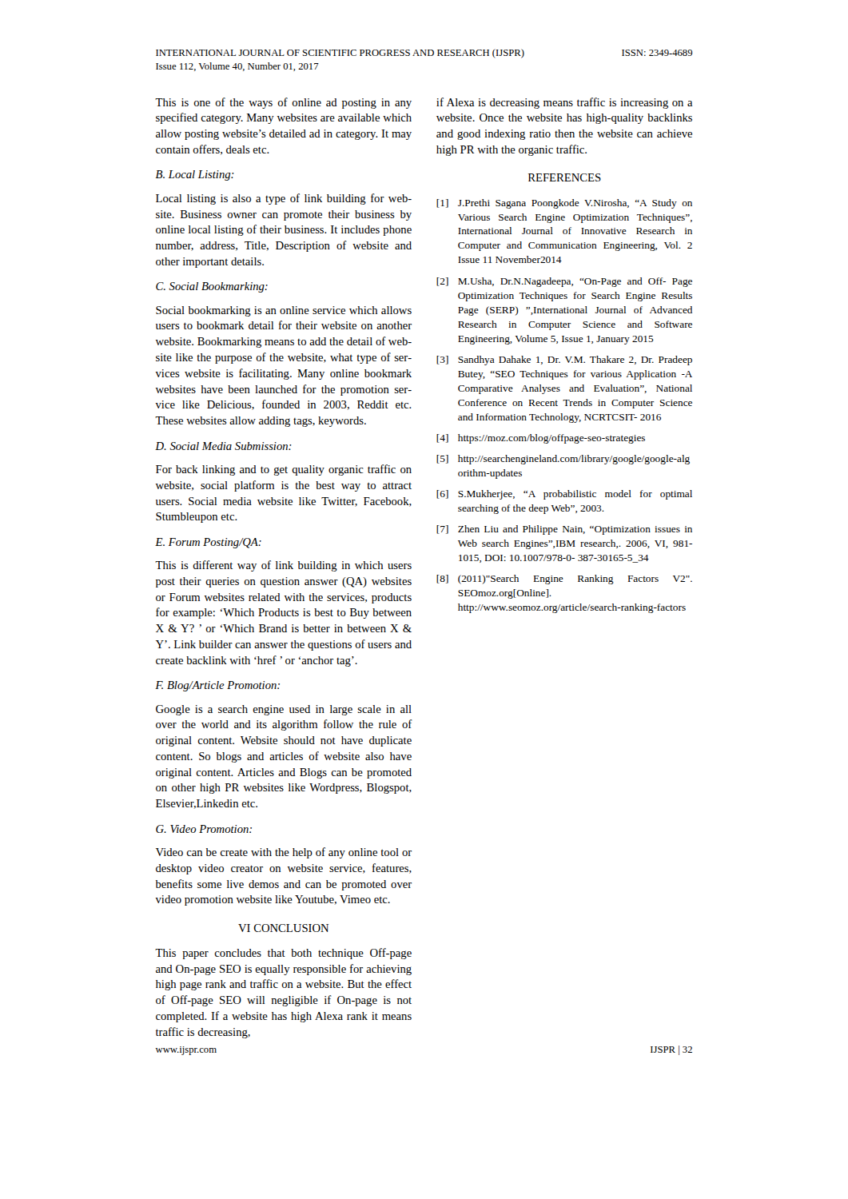INTERNATIONAL JOURNAL OF SCIENTIFIC PROGRESS AND RESEARCH (IJSPR)
ISSN: 2349-4689
Issue 112, Volume 40, Number 01, 2017
This is one of the ways of online ad posting in any specified category. Many websites are available which allow posting website’s detailed ad in category. It may contain offers, deals etc.
B. Local Listing:
Local listing is also a type of link building for website. Business owner can promote their business by online local listing of their business. It includes phone number, address, Title, Description of website and other important details.
C. Social Bookmarking:
Social bookmarking is an online service which allows users to bookmark detail for their website on another website. Bookmarking means to add the detail of website like the purpose of the website, what type of services website is facilitating. Many online bookmark websites have been launched for the promotion service like Delicious, founded in 2003, Reddit etc. These websites allow adding tags, keywords.
D. Social Media Submission:
For back linking and to get quality organic traffic on website, social platform is the best way to attract users. Social media website like Twitter, Facebook, Stumbleupon etc.
E. Forum Posting/QA:
This is different way of link building in which users post their queries on question answer (QA) websites or Forum websites related with the services, products for example: ‘Which Products is best to Buy between X & Y? ’ or ‘Which Brand is better in between X & Y’. Link builder can answer the questions of users and create backlink with ‘href ’ or ‘anchor tag’.
F. Blog/Article Promotion:
Google is a search engine used in large scale in all over the world and its algorithm follow the rule of original content. Website should not have duplicate content. So blogs and articles of website also have original content. Articles and Blogs can be promoted on other high PR websites like Wordpress, Blogspot, Elsevier,Linkedin etc.
G. Video Promotion:
Video can be create with the help of any online tool or desktop video creator on website service, features, benefits some live demos and can be promoted over video promotion website like Youtube, Vimeo etc.
VI CONCLUSION
This paper concludes that both technique Off-page and On-page SEO is equally responsible for achieving high page rank and traffic on a website. But the effect of Off-page SEO will negligible if On-page is not completed. If a website has high Alexa rank it means traffic is decreasing,
if Alexa is decreasing means traffic is increasing on a website. Once the website has high-quality backlinks and good indexing ratio then the website can achieve high PR with the organic traffic.
REFERENCES
[1] J.Prethi Sagana Poongkode V.Nirosha, “A Study on Various Search Engine Optimization Techniques”, International Journal of Innovative Research in Computer and Communication Engineering, Vol. 2 Issue 11 November2014
[2] M.Usha, Dr.N.Nagadeepa, “On-Page and Off- Page Optimization Techniques for Search Engine Results Page (SERP) ”,International Journal of Advanced Research in Computer Science and Software Engineering, Volume 5, Issue 1, January 2015
[3] Sandhya Dahake 1, Dr. V.M. Thakare 2, Dr. Pradeep Butey, “SEO Techniques for various Application -A Comparative Analyses and Evaluation”, National Conference on Recent Trends in Computer Science and Information Technology, NCRTCSIT- 2016
[4] https://moz.com/blog/offpage-seo-strategies
[5] http://searchengineland.com/library/google/google-algorithm-updates
[6] S.Mukherjee, “A probabilistic model for optimal searching of the deep Web”, 2003.
[7] Zhen Liu and Philippe Nain, “Optimization issues in Web search Engines”,IBM research,. 2006, VI, 981- 1015, DOI: 10.1007/978-0- 387-30165-5_34
[8] (2011)"Search Engine Ranking Factors V2". SEOmoz.org[Online].
http://www.seomoz.org/article/search-ranking-factors
www.ijspr.com
IJSPR | 32